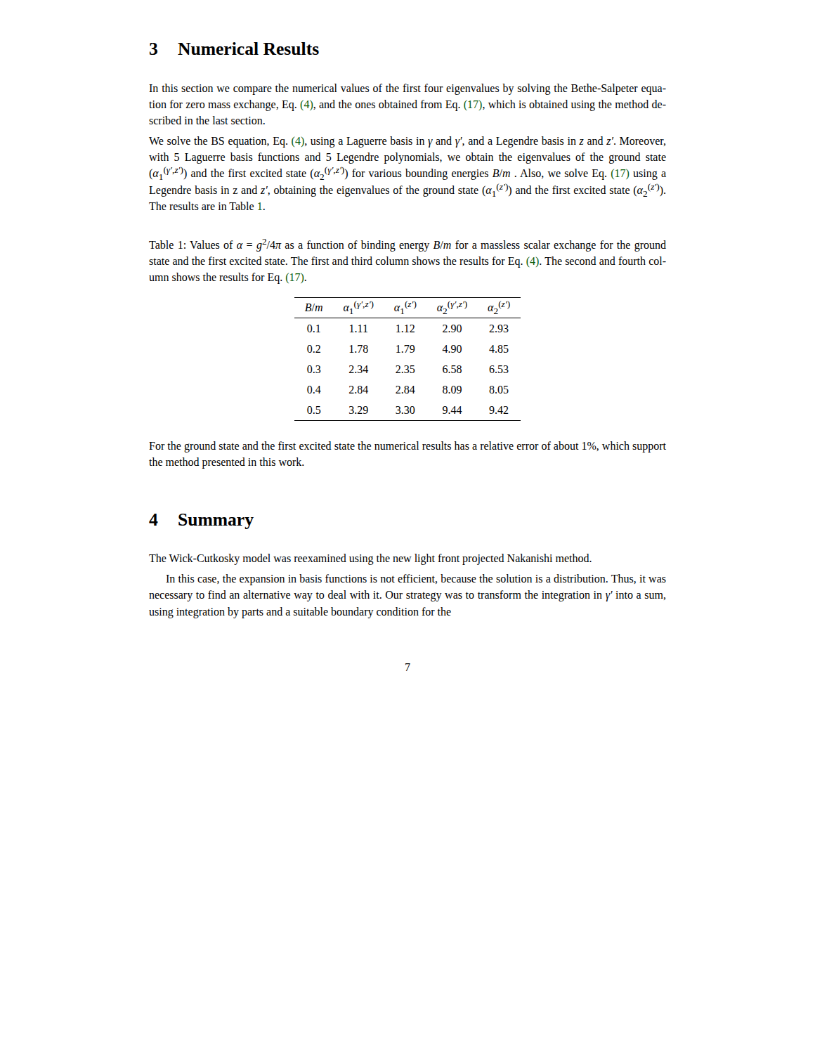3 Numerical Results
In this section we compare the numerical values of the first four eigenvalues by solving the Bethe-Salpeter equation for zero mass exchange, Eq. (4), and the ones obtained from Eq. (17), which is obtained using the method described in the last section.
We solve the BS equation, Eq. (4), using a Laguerre basis in γ and γ′, and a Legendre basis in z and z′. Moreover, with 5 Laguerre basis functions and 5 Legendre polynomials, we obtain the eigenvalues of the ground state (α1(γ′,z′)) and the first excited state (α2(γ′,z′)) for various bounding energies B/m . Also, we solve Eq. (17) using a Legendre basis in z and z′, obtaining the eigenvalues of the ground state (α1(z′)) and the first excited state (α2(z′)). The results are in Table 1.
Table 1: Values of α = g2/4π as a function of binding energy B/m for a massless scalar exchange for the ground state and the first excited state. The first and third column shows the results for Eq. (4). The second and fourth column shows the results for Eq. (17).
| B / m | α 1 ( γ′ , z′ ) | α 1 ( z′ ) | α 2 ( γ′ , z′ ) | α 2 ( z′ ) |
| --- | --- | --- | --- | --- |
| 0.1 | 1.11 | 1.12 | 2.90 | 2.93 |
| 0.2 | 1.78 | 1.79 | 4.90 | 4.85 |
| 0.3 | 2.34 | 2.35 | 6.58 | 6.53 |
| 0.4 | 2.84 | 2.84 | 8.09 | 8.05 |
| 0.5 | 3.29 | 3.30 | 9.44 | 9.42 |
For the ground state and the first excited state the numerical results has a relative error of about 1%, which support the method presented in this work.
4 Summary
The Wick-Cutkosky model was reexamined using the new light front projected Nakanishi method.
In this case, the expansion in basis functions is not efficient, because the solution is a distribution. Thus, it was necessary to find an alternative way to deal with it. Our strategy was to transform the integration in γ′ into a sum, using integration by parts and a suitable boundary condition for the
7